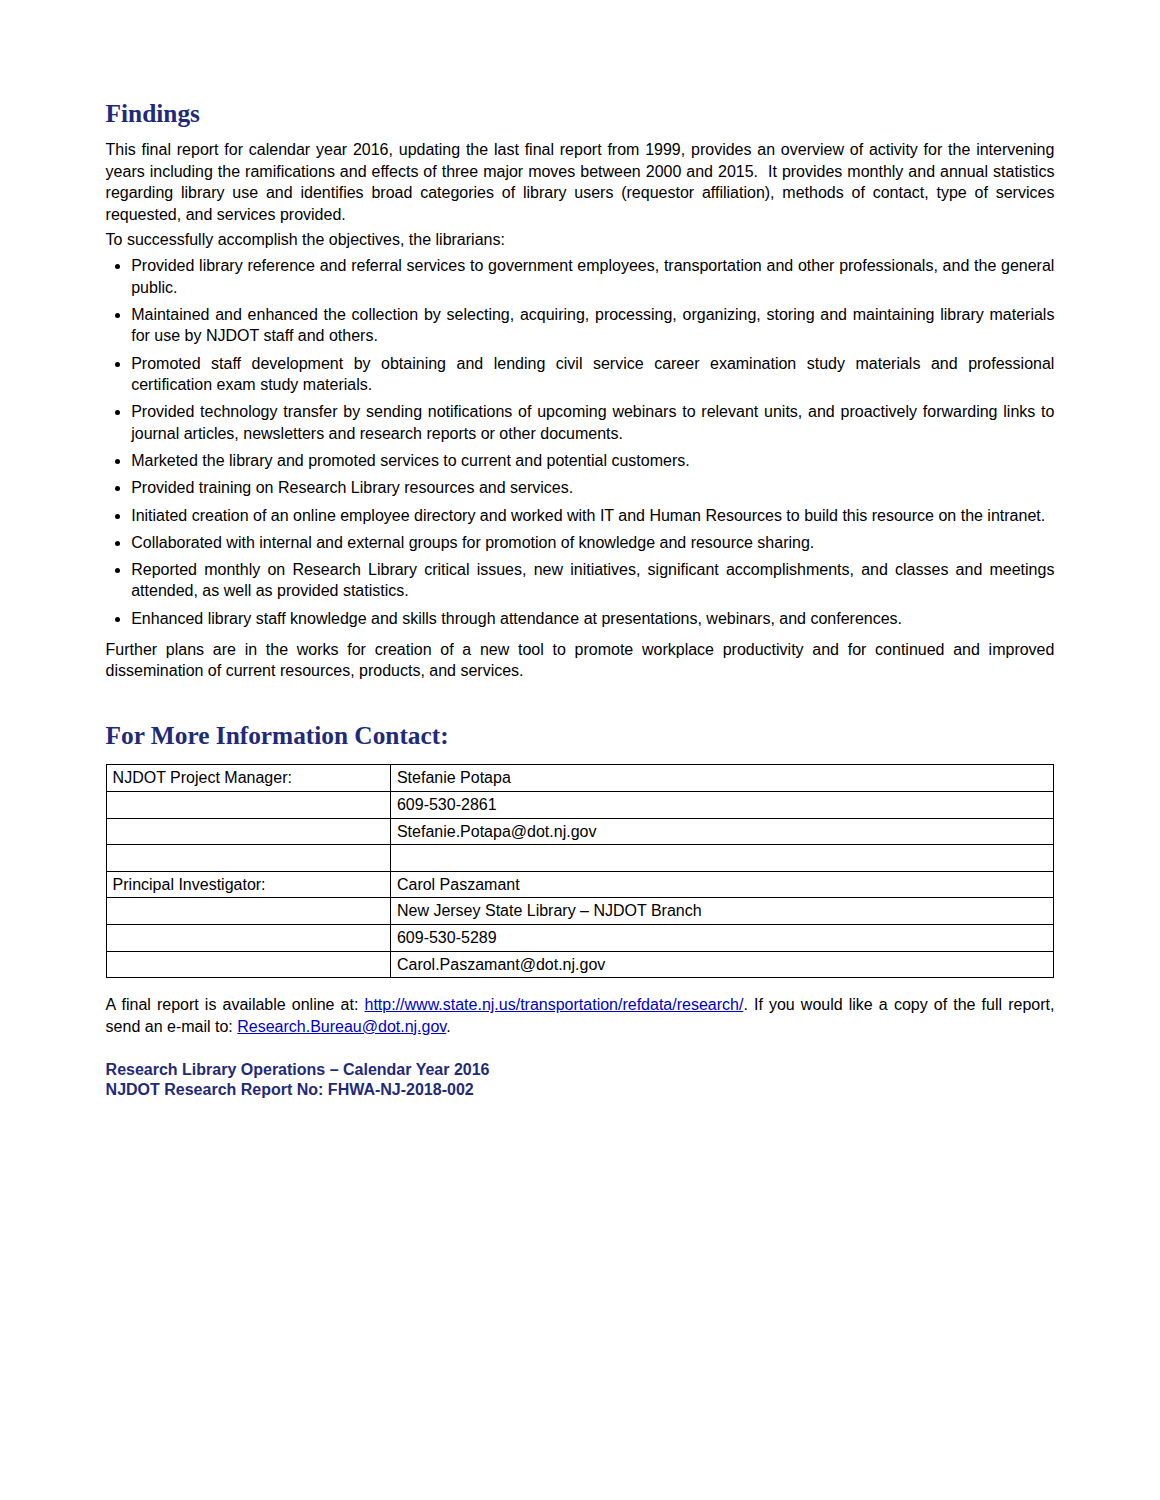Findings
This final report for calendar year 2016, updating the last final report from 1999, provides an overview of activity for the intervening years including the ramifications and effects of three major moves between 2000 and 2015. It provides monthly and annual statistics regarding library use and identifies broad categories of library users (requestor affiliation), methods of contact, type of services requested, and services provided.
To successfully accomplish the objectives, the librarians:
Provided library reference and referral services to government employees, transportation and other professionals, and the general public.
Maintained and enhanced the collection by selecting, acquiring, processing, organizing, storing and maintaining library materials for use by NJDOT staff and others.
Promoted staff development by obtaining and lending civil service career examination study materials and professional certification exam study materials.
Provided technology transfer by sending notifications of upcoming webinars to relevant units, and proactively forwarding links to journal articles, newsletters and research reports or other documents.
Marketed the library and promoted services to current and potential customers.
Provided training on Research Library resources and services.
Initiated creation of an online employee directory and worked with IT and Human Resources to build this resource on the intranet.
Collaborated with internal and external groups for promotion of knowledge and resource sharing.
Reported monthly on Research Library critical issues, new initiatives, significant accomplishments, and classes and meetings attended, as well as provided statistics.
Enhanced library staff knowledge and skills through attendance at presentations, webinars, and conferences.
Further plans are in the works for creation of a new tool to promote workplace productivity and for continued and improved dissemination of current resources, products, and services.
For More Information Contact:
| NJDOT Project Manager: | Stefanie Potapa |
| | 609-530-2861 |
| | Stefanie.Potapa@dot.nj.gov |
| Principal Investigator: | Carol Paszamant |
| | New Jersey State Library – NJDOT Branch |
| | 609-530-5289 |
| | Carol.Paszamant@dot.nj.gov |
A final report is available online at: http://www.state.nj.us/transportation/refdata/research/. If you would like a copy of the full report, send an e-mail to: Research.Bureau@dot.nj.gov.
Research Library Operations – Calendar Year 2016
NJDOT Research Report No: FHWA-NJ-2018-002